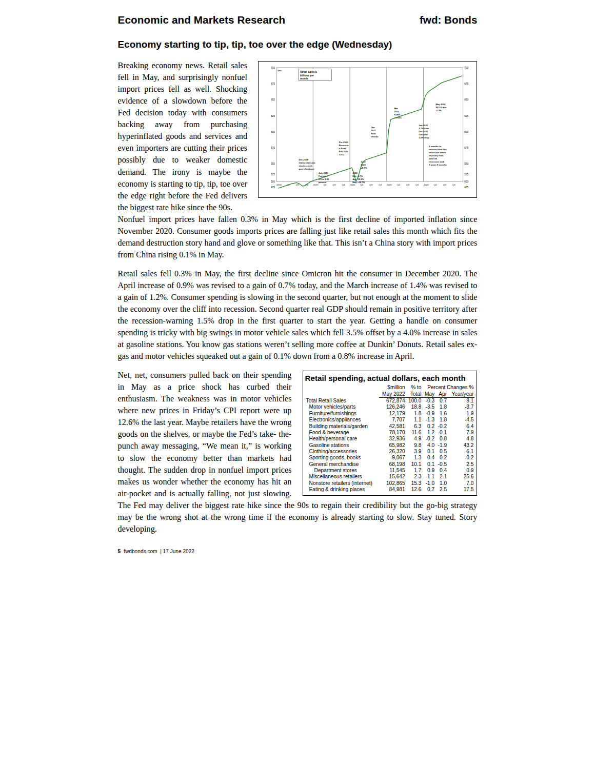Economic and Markets Research
fwd: Bonds
Economy starting to tip, tip, toe over the edge (Wednesday)
700 675 650 625 600 575 550 525 500 475 700 675 650 625 600 575 550 525 500 475 $bln 2018 Q2 Q3 Q4 2019 Q2 Q3 Q4 2020 Q2 Q3 Q4 2021 Q2 Q3 Q4 2022 Q2 Q3 Q4 Retail Sales $ billions per month Dec 2018 China trade war, stocks crash, govt shutdown July 2019 Fed cuts 2.5 to 2.25 percent Pre-2020 Recessio n Peak Feb 2020 526.2 June 2020 +8.7% 2020 Mar -8.7% Apr -15.2% May +18.7% Jan 2021 $600 checks Mar 2021 $1400 checks Jan 2022 2.7% after Dec 2021 Omicron 1.6% drop May 2022 $672.9 bln -0.3% 5 months to recover from this recession where recovery from 2007-09 recession took 3 years 5 months
Breaking economy news. Retail sales fell in May, and surprisingly nonfuel import prices fell as well. Shocking evidence of a slowdown before the Fed decision today with consumers backing away from purchasing hyperinflated goods and services and even importers are cutting their prices possibly due to weaker domestic demand. The irony is maybe the economy is starting to tip, tip, toe over the edge right before the Fed delivers the biggest rate hike since the 90s.
Nonfuel import prices have fallen 0.3% in May which is the first decline of imported inflation since November 2020. Consumer goods imports prices are falling just like retail sales this month which fits the demand destruction story hand and glove or something like that. This isn’t a China story with import prices from China rising 0.1% in May.
Retail sales fell 0.3% in May, the first decline since Omicron hit the consumer in December 2020. The April increase of 0.9% was revised to a gain of 0.7% today, and the March increase of 1.4% was revised to a gain of 1.2%. Consumer spending is slowing in the second quarter, but not enough at the moment to slide the economy over the cliff into recession. Second quarter real GDP should remain in positive territory after the recession-warning 1.5% drop in the first quarter to start the year. Getting a handle on consumer spending is tricky with big swings in motor vehicle sales which fell 3.5% offset by a 4.0% increase in sales at gasoline stations. You know gas stations weren’t selling more coffee at Dunkin’ Donuts. Retail sales ex-gas and motor vehicles squeaked out a gain of 0.1% down from a 0.8% increase in April.
Retail spending, actual dollars, each month
| | $million | % to | Percent Changes % |
| --- | --- | --- | --- |
| | May 2022 | Total | May | Apr | Year/year |
| Total Retail Sales | 672,874 | 100.0 | -0.3 | 0.7 | 8.1 |
| Motor vehicles/parts | 126,246 | 18.8 | -3.5 | 1.8 | -3.7 |
| Furniture/furnishings | 12,179 | 1.8 | -0.9 | 1.6 | 1.9 |
| Electronics/appliances | 7,707 | 1.1 | -1.3 | 1.8 | -4.5 |
| Building materials/garden | 42,581 | 6.3 | 0.2 | -0.2 | 6.4 |
| Food & beverage | 78,170 | 11.6 | 1.2 | -0.1 | 7.9 |
| Health/personal care | 32,936 | 4.9 | -0.2 | 0.8 | 4.8 |
| Gasoline stations | 65,982 | 9.8 | 4.0 | -1.9 | 43.2 |
| Clothing/accessories | 26,320 | 3.9 | 0.1 | 0.5 | 6.1 |
| Sporting goods, books | 9,067 | 1.3 | 0.4 | 0.2 | -0.2 |
| General merchandise | 68,198 | 10.1 | 0.1 | -0.5 | 2.5 |
| Department stores | 11,545 | 1.7 | 0.9 | 0.4 | 0.9 |
| Miscellaneous retailers | 15,642 | 2.3 | -1.1 | 2.1 | 25.6 |
| Nonstore retailers (internet) | 102,865 | 15.3 | -1.0 | 1.0 | 7.0 |
| Eating & drinking places | 84,981 | 12.6 | 0.7 | 2.5 | 17.5 |
Net, net, consumers pulled back on their spending in May as a price shock has curbed their enthusiasm. The weakness was in motor vehicles where new prices in Friday’s CPI report were up 12.6% the last year. Maybe retailers have the wrong goods on the shelves, or maybe the Fed’s take- the-punch away messaging, “We mean it,” is working to slow the economy better than markets had thought. The sudden drop in nonfuel import prices makes us wonder whether the economy has hit an air-pocket and is actually falling, not just slowing. The Fed may deliver the biggest rate hike since the 90s to regain their credibility but the go-big strategy may be the wrong shot at the wrong time if the economy is already starting to slow. Stay tuned. Story developing.
5fwdbonds.com | 17 June 2022